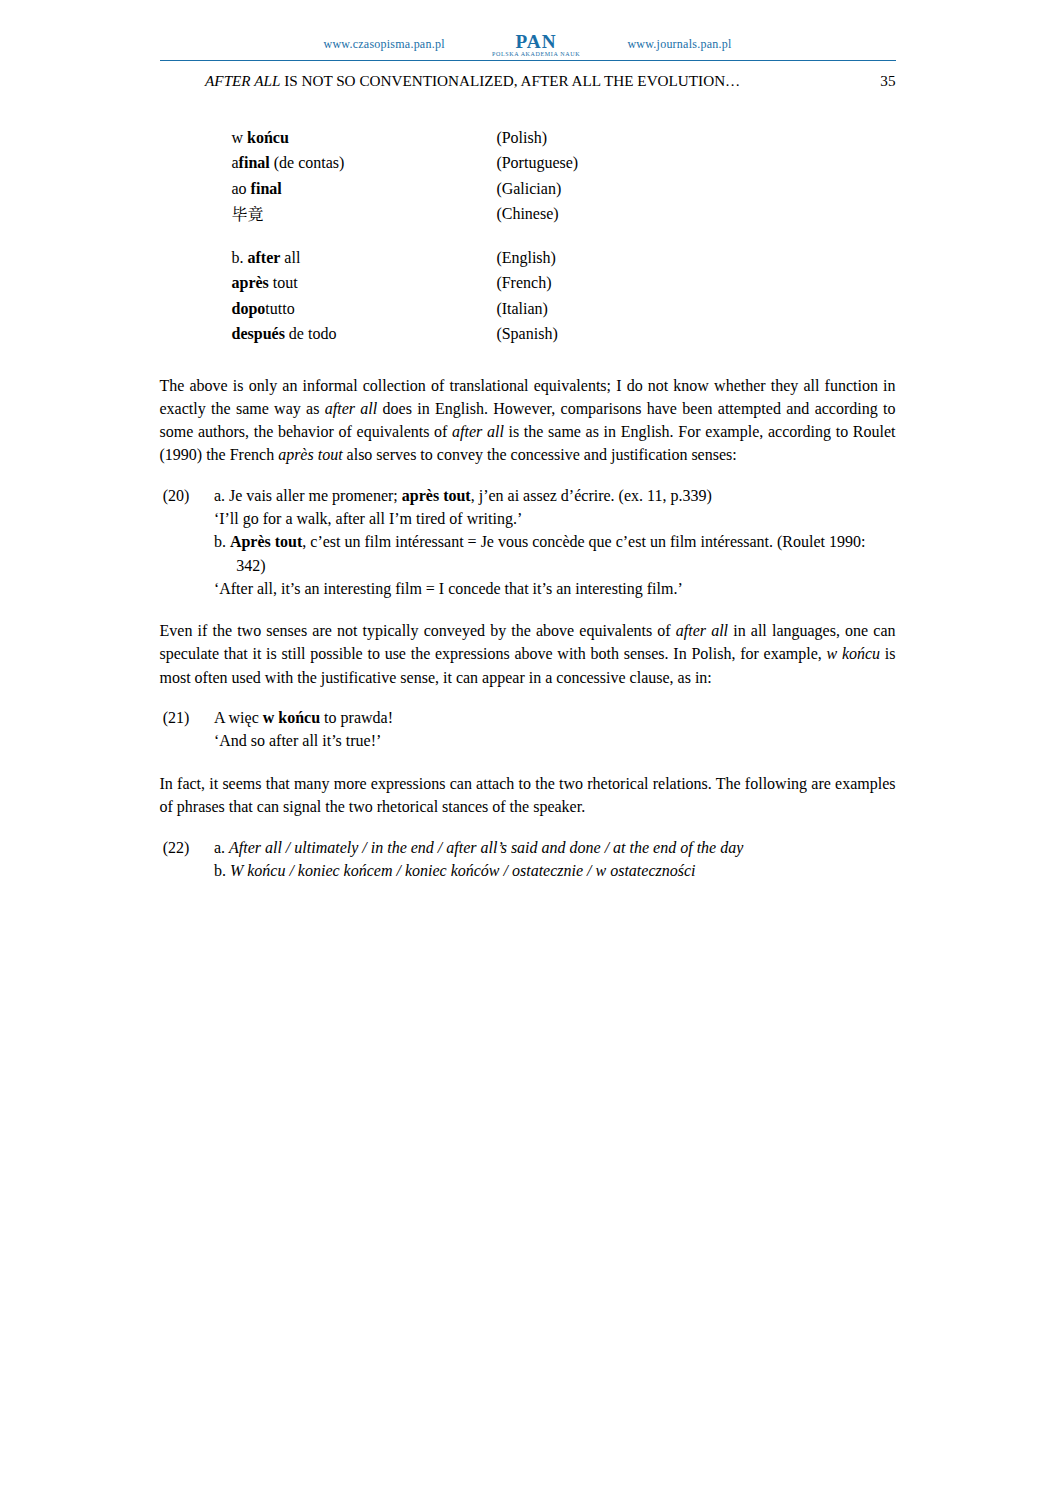www.czasopisma.pan.pl PANPOLSKA AKADEMIA NAUK www.journals.pan.pl
AFTER ALL IS NOT SO CONVENTIONALIZED, AFTER ALL THE EVOLUTION… 35
| w końcu | (Polish) |
| a final (de contas) | (Portuguese) |
| ao final | (Galician) |
| 毕竟 | (Chinese) |
| b. after all | (English) |
| après tout | (French) |
| dopo tutto | (Italian) |
| después de todo | (Spanish) |
The above is only an informal collection of translational equivalents; I do not know whether they all function in exactly the same way as after all does in English. However, comparisons have been attempted and according to some authors, the behavior of equivalents of after all is the same as in English. For example, according to Roulet (1990) the French après tout also serves to convey the concessive and justification senses:
(20)
a. Je vais aller me promener; après tout, j’en ai assez d’écrire. (ex. 11, p.339)
‘I’ll go for a walk, after all I’m tired of writing.’
b. Après tout, c’est un film intéressant = Je vous concède que c’est un film intéressant. (Roulet 1990: 342)
‘After all, it’s an interesting film = I concede that it’s an interesting film.’
Even if the two senses are not typically conveyed by the above equivalents of after all in all languages, one can speculate that it is still possible to use the expressions above with both senses. In Polish, for example, w końcu is most often used with the justificative sense, it can appear in a concessive clause, as in:
(21)
A więc w końcu to prawda!
‘And so after all it’s true!’
In fact, it seems that many more expressions can attach to the two rhetorical relations. The following are examples of phrases that can signal the two rhetorical stances of the speaker.
(22)
a. After all / ultimately / in the end / after all’s said and done / at the end of the day
b. W końcu / koniec końcem / koniec końców / ostatecznie / w ostateczności